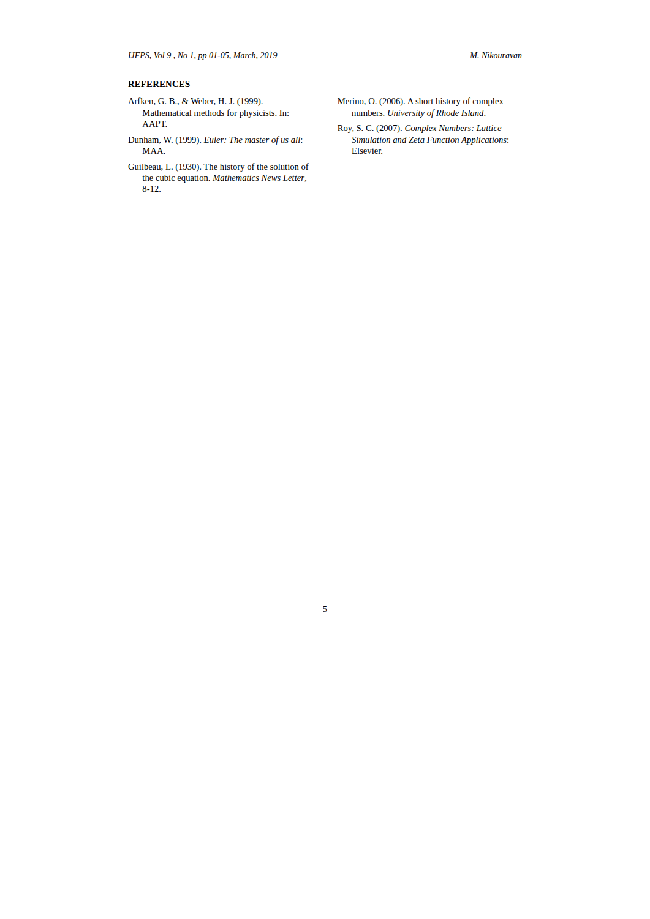IJFPS, Vol 9 , No 1, pp 01-05, March, 2019 M. Nikouravan
References
Arfken, G. B., & Weber, H. J. (1999). Mathematical methods for physicists. In: AAPT.
Dunham, W. (1999). Euler: The master of us all: MAA.
Guilbeau, L. (1930). The history of the solution of the cubic equation. Mathematics News Letter, 8-12.
Merino, O. (2006). A short history of complex numbers. University of Rhode Island.
Roy, S. C. (2007). Complex Numbers: Lattice Simulation and Zeta Function Applications: Elsevier.
5